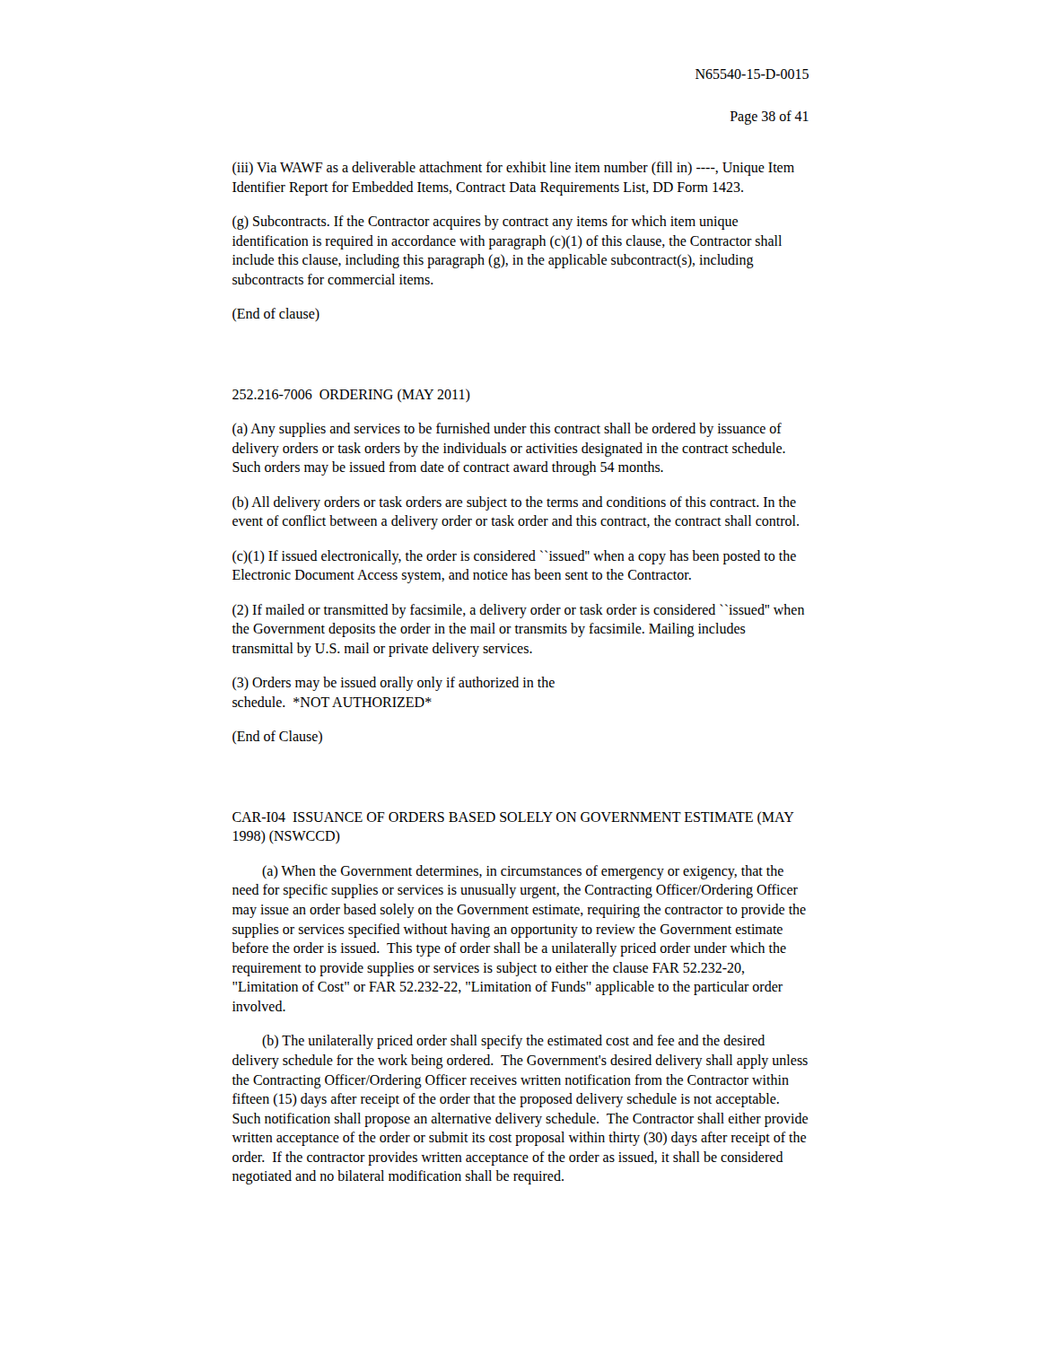N65540-15-D-0015
Page 38 of 41
(iii) Via WAWF as a deliverable attachment for exhibit line item number (fill in) ----, Unique Item Identifier Report for Embedded Items, Contract Data Requirements List, DD Form 1423.
(g) Subcontracts. If the Contractor acquires by contract any items for which item unique identification is required in accordance with paragraph (c)(1) of this clause, the Contractor shall include this clause, including this paragraph (g), in the applicable subcontract(s), including subcontracts for commercial items.
(End of clause)
252.216-7006 ORDERING (MAY 2011)
(a) Any supplies and services to be furnished under this contract shall be ordered by issuance of delivery orders or task orders by the individuals or activities designated in the contract schedule. Such orders may be issued from date of contract award through 54 months.
(b) All delivery orders or task orders are subject to the terms and conditions of this contract. In the event of conflict between a delivery order or task order and this contract, the contract shall control.
(c)(1) If issued electronically, the order is considered ``issued'' when a copy has been posted to the Electronic Document Access system, and notice has been sent to the Contractor.
(2) If mailed or transmitted by facsimile, a delivery order or task order is considered ``issued'' when the Government deposits the order in the mail or transmits by facsimile. Mailing includes transmittal by U.S. mail or private delivery services.
(3) Orders may be issued orally only if authorized in the
schedule. *NOT AUTHORIZED*
(End of Clause)
CAR-I04 ISSUANCE OF ORDERS BASED SOLELY ON GOVERNMENT ESTIMATE (MAY 1998) (NSWCCD)
(a) When the Government determines, in circumstances of emergency or exigency, that the need for specific supplies or services is unusually urgent, the Contracting Officer/Ordering Officer may issue an order based solely on the Government estimate, requiring the contractor to provide the supplies or services specified without having an opportunity to review the Government estimate before the order is issued. This type of order shall be a unilaterally priced order under which the requirement to provide supplies or services is subject to either the clause FAR 52.232-20, "Limitation of Cost" or FAR 52.232-22, "Limitation of Funds" applicable to the particular order involved.
(b) The unilaterally priced order shall specify the estimated cost and fee and the desired delivery schedule for the work being ordered. The Government's desired delivery shall apply unless the Contracting Officer/Ordering Officer receives written notification from the Contractor within fifteen (15) days after receipt of the order that the proposed delivery schedule is not acceptable. Such notification shall propose an alternative delivery schedule. The Contractor shall either provide written acceptance of the order or submit its cost proposal within thirty (30) days after receipt of the order. If the contractor provides written acceptance of the order as issued, it shall be considered negotiated and no bilateral modification shall be required.